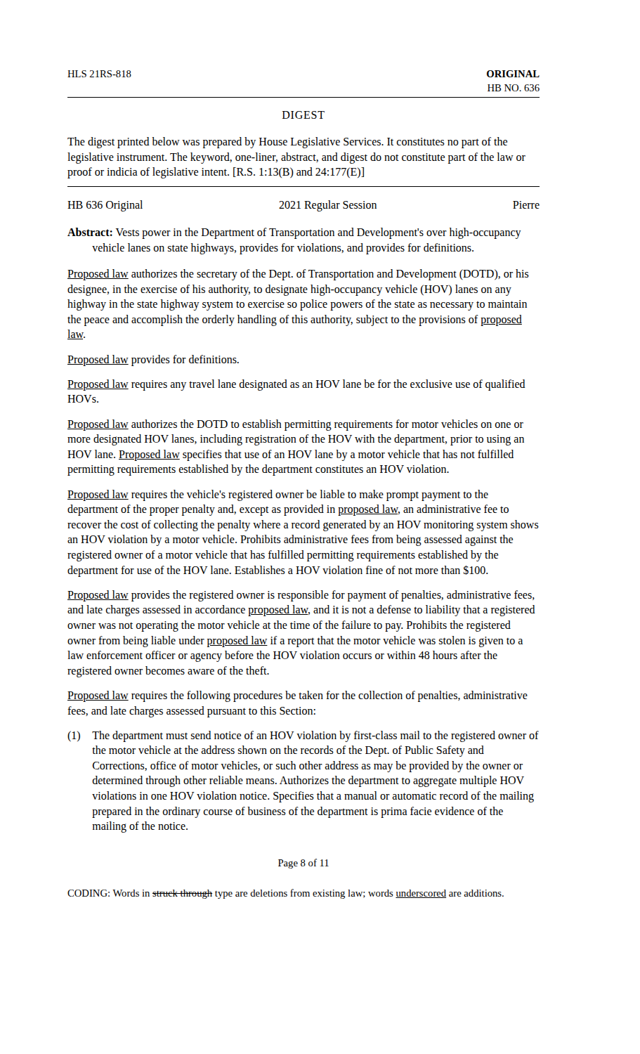HLS 21RS-818
ORIGINAL
HB NO. 636
DIGEST
The digest printed below was prepared by House Legislative Services. It constitutes no part of the legislative instrument. The keyword, one-liner, abstract, and digest do not constitute part of the law or proof or indicia of legislative intent. [R.S. 1:13(B) and 24:177(E)]
HB 636 Original
2021 Regular Session
Pierre
Abstract: Vests power in the Department of Transportation and Development's over high-occupancy vehicle lanes on state highways, provides for violations, and provides for definitions.
Proposed law authorizes the secretary of the Dept. of Transportation and Development (DOTD), or his designee, in the exercise of his authority, to designate high-occupancy vehicle (HOV) lanes on any highway in the state highway system to exercise so police powers of the state as necessary to maintain the peace and accomplish the orderly handling of this authority, subject to the provisions of proposed law.
Proposed law provides for definitions.
Proposed law requires any travel lane designated as an HOV lane be for the exclusive use of qualified HOVs.
Proposed law authorizes the DOTD to establish permitting requirements for motor vehicles on one or more designated HOV lanes, including registration of the HOV with the department, prior to using an HOV lane. Proposed law specifies that use of an HOV lane by a motor vehicle that has not fulfilled permitting requirements established by the department constitutes an HOV violation.
Proposed law requires the vehicle's registered owner be liable to make prompt payment to the department of the proper penalty and, except as provided in proposed law, an administrative fee to recover the cost of collecting the penalty where a record generated by an HOV monitoring system shows an HOV violation by a motor vehicle. Prohibits administrative fees from being assessed against the registered owner of a motor vehicle that has fulfilled permitting requirements established by the department for use of the HOV lane. Establishes a HOV violation fine of not more than $100.
Proposed law provides the registered owner is responsible for payment of penalties, administrative fees, and late charges assessed in accordance proposed law, and it is not a defense to liability that a registered owner was not operating the motor vehicle at the time of the failure to pay. Prohibits the registered owner from being liable under proposed law if a report that the motor vehicle was stolen is given to a law enforcement officer or agency before the HOV violation occurs or within 48 hours after the registered owner becomes aware of the theft.
Proposed law requires the following procedures be taken for the collection of penalties, administrative fees, and late charges assessed pursuant to this Section:
(1)
The department must send notice of an HOV violation by first-class mail to the registered owner of the motor vehicle at the address shown on the records of the Dept. of Public Safety and Corrections, office of motor vehicles, or such other address as may be provided by the owner or determined through other reliable means. Authorizes the department to aggregate multiple HOV violations in one HOV violation notice. Specifies that a manual or automatic record of the mailing prepared in the ordinary course of business of the department is prima facie evidence of the mailing of the notice.
Page 8 of 11
CODING: Words in struck through type are deletions from existing law; words underscored are additions.